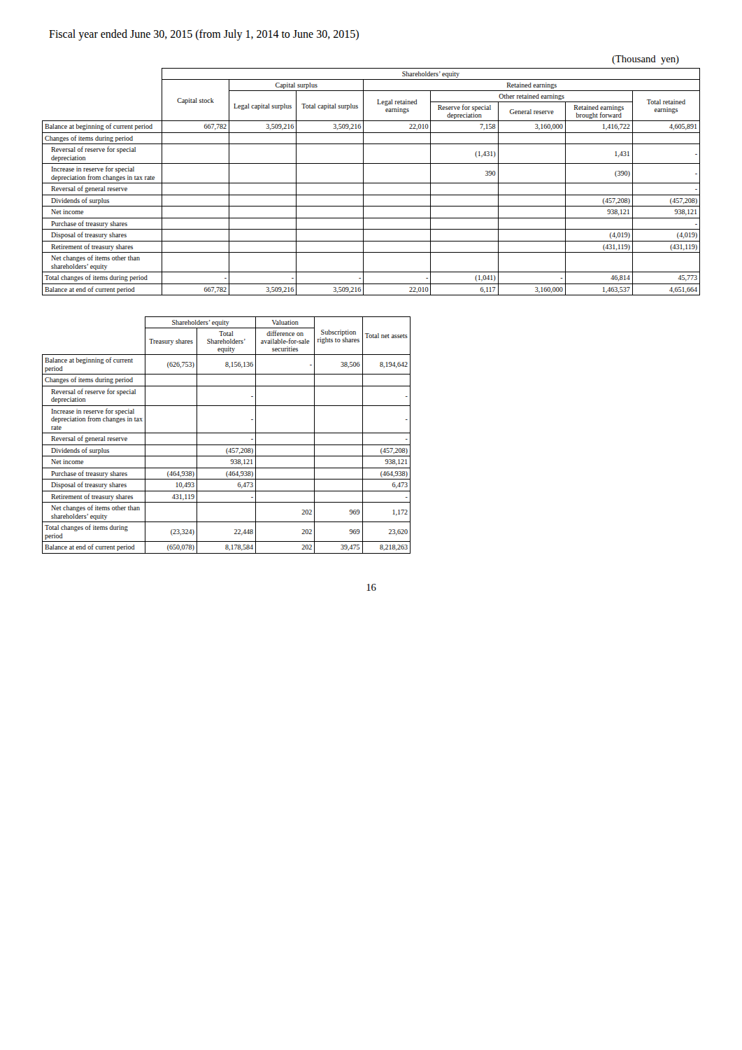Fiscal year ended June 30, 2015 (from July 1, 2014 to June 30, 2015)
(Thousand yen)
| | Shareholders’ equity |
| --- | --- |
| Capital stock | Capital surplus | Retained earnings |
| Legal capital surplus | Total capital surplus | Legal retained earnings | Other retained earnings | Total retained earnings |
| Reserve for special depreciation | General reserve | Retained earnings brought forward |
| Balance at beginning of current period | 667,782 | 3,509,216 | 3,509,216 | 22,010 | 7,158 | 3,160,000 | 1,416,722 | 4,605,891 |
| Changes of items during period | | | | | | | | |
| Reversal of reserve for special depreciation | | | | | (1,431) | | 1,431 | - |
| Increase in reserve for special depreciation from changes in tax rate | | | | | 390 | | (390) | - |
| Reversal of general reserve | | | | | | | | - |
| Dividends of surplus | | | | | | | (457,208) | (457,208) |
| Net income | | | | | | | 938,121 | 938,121 |
| Purchase of treasury shares | | | | | | | | - |
| Disposal of treasury shares | | | | | | | (4,019) | (4,019) |
| Retirement of treasury shares | | | | | | | (431,119) | (431,119) |
| Net changes of items other than shareholders’ equity | | | | | | | | |
| Total changes of items during period | - | - | - | - | (1,041) | - | 46,814 | 45,773 |
| Balance at end of current period | 667,782 | 3,509,216 | 3,509,216 | 22,010 | 6,117 | 3,160,000 | 1,463,537 | 4,651,664 |
| | Shareholders’ equity | Valuation | Subscription rights to shares | Total net assets |
| --- | --- | --- | --- | --- |
| Treasury shares | Total Shareholders’ equity | difference on available-for-sale securities |
| Balance at beginning of current period | (626,753) | 8,156,136 | - | 38,506 | 8,194,642 |
| Changes of items during period | | | | | |
| Reversal of reserve for special depreciation | | - | | | - |
| Increase in reserve for special depreciation from changes in tax rate | | - | | | - |
| Reversal of general reserve | | - | | | - |
| Dividends of surplus | | (457,208) | | | (457,208) |
| Net income | | 938,121 | | | 938,121 |
| Purchase of treasury shares | (464,938) | (464,938) | | | (464,938) |
| Disposal of treasury shares | 10,493 | 6,473 | | | 6,473 |
| Retirement of treasury shares | 431,119 | - | | | - |
| Net changes of items other than shareholders’ equity | | | 202 | 969 | 1,172 |
| Total changes of items during period | (23,324) | 22,448 | 202 | 969 | 23,620 |
| Balance at end of current period | (650,078) | 8,178,584 | 202 | 39,475 | 8,218,263 |
16